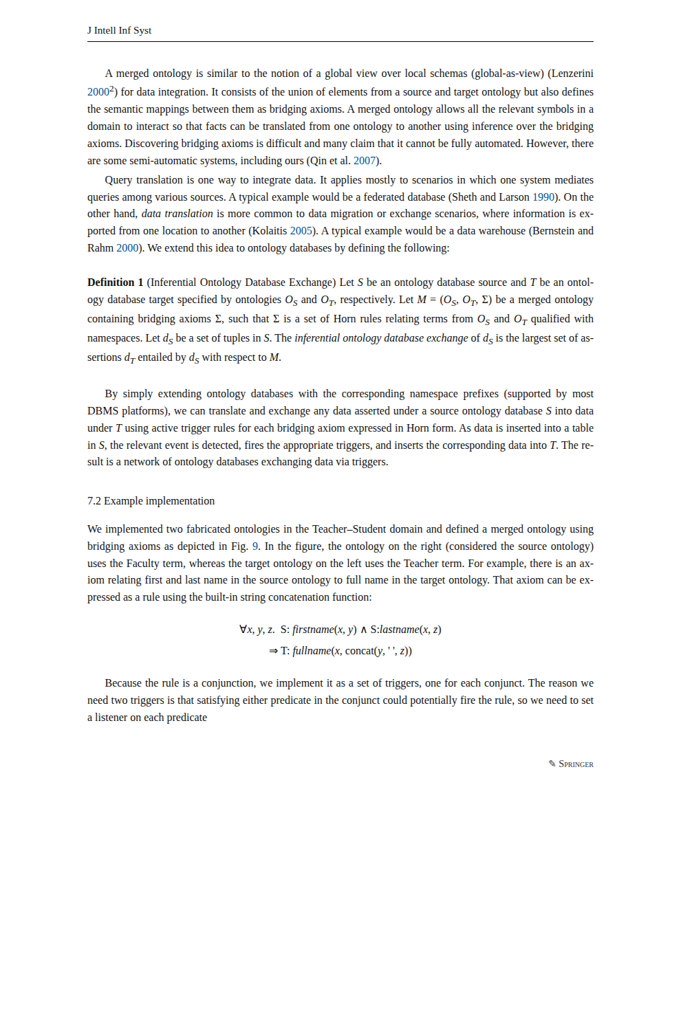J Intell Inf Syst
A merged ontology is similar to the notion of a global view over local schemas (global-as-view) (Lenzerini 20002) for data integration. It consists of the union of elements from a source and target ontology but also defines the semantic mappings between them as bridging axioms. A merged ontology allows all the relevant symbols in a domain to interact so that facts can be translated from one ontology to another using inference over the bridging axioms. Discovering bridging axioms is difficult and many claim that it cannot be fully automated. However, there are some semi-automatic systems, including ours (Qin et al. 2007).
Query translation is one way to integrate data. It applies mostly to scenarios in which one system mediates queries among various sources. A typical example would be a federated database (Sheth and Larson 1990). On the other hand, data translation is more common to data migration or exchange scenarios, where information is exported from one location to another (Kolaitis 2005). A typical example would be a data warehouse (Bernstein and Rahm 2000). We extend this idea to ontology databases by defining the following:
Definition 1 (Inferential Ontology Database Exchange) Let S be an ontology database source and T be an ontology database target specified by ontologies OS and OT, respectively. Let M = (OS, OT, Σ) be a merged ontology containing bridging axioms Σ, such that Σ is a set of Horn rules relating terms from OS and OT qualified with namespaces. Let dS be a set of tuples in S. The inferential ontology database exchange of dS is the largest set of assertions dT entailed by dS with respect to M.
By simply extending ontology databases with the corresponding namespace prefixes (supported by most DBMS platforms), we can translate and exchange any data asserted under a source ontology database S into data under T using active trigger rules for each bridging axiom expressed in Horn form. As data is inserted into a table in S, the relevant event is detected, fires the appropriate triggers, and inserts the corresponding data into T. The result is a network of ontology databases exchanging data via triggers.
7.2 Example implementation
We implemented two fabricated ontologies in the Teacher–Student domain and defined a merged ontology using bridging axioms as depicted in Fig. 9. In the figure, the ontology on the right (considered the source ontology) uses the Faculty term, whereas the target ontology on the left uses the Teacher term. For example, there is an axiom relating first and last name in the source ontology to full name in the target ontology. That axiom can be expressed as a rule using the built-in string concatenation function:
∀x, y, z. S: firstname(x, y) ∧ S:lastname(x, z) ⇒ T: fullname(x, concat(y, ' ', z))
Because the rule is a conjunction, we implement it as a set of triggers, one for each conjunct. The reason we need two triggers is that satisfying either predicate in the conjunct could potentially fire the rule, so we need to set a listener on each predicate
✎ Springer